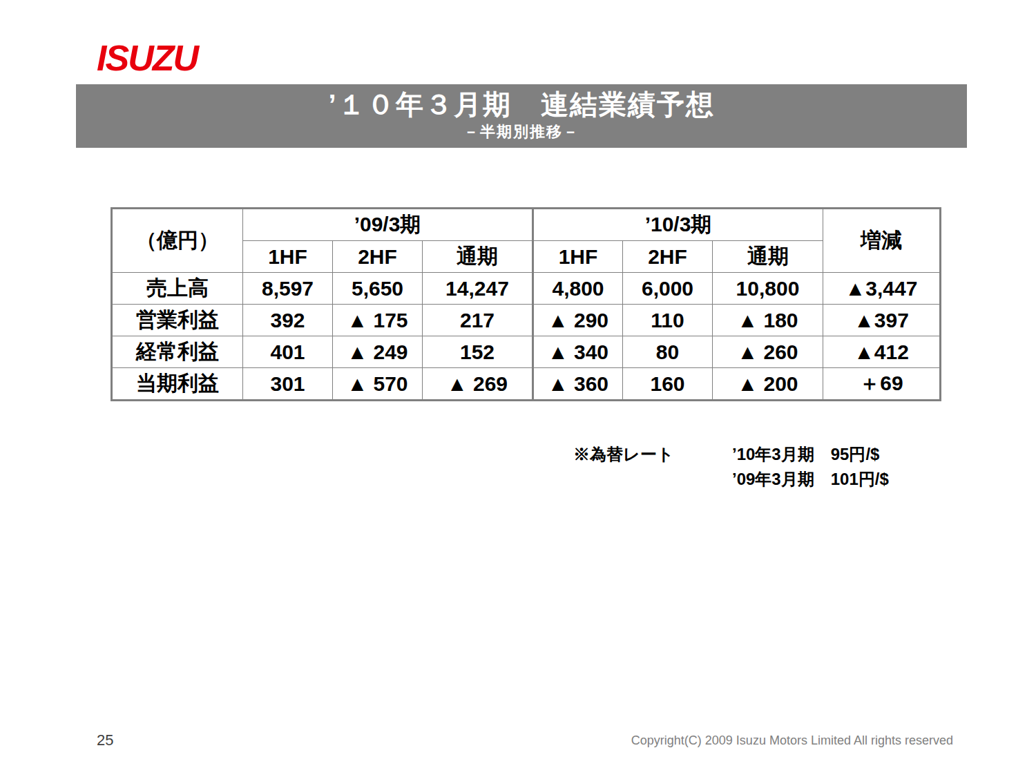ISUZU
’１０年３月期　連結業績予想
－半期別推移－
| （億円） | ’09/3期 | ’10/3期 | 増減 |
| 1HF | 2HF | 通期 | 1HF | 2HF | 通期 |
| 売上高 | 8,597 | 5,650 | 14,247 | 4,800 | 6,000 | 10,800 | ▲3,447 |
| 営業利益 | 392 | ▲ 175 | 217 | ▲ 290 | 110 | ▲ 180 | ▲397 |
| 経常利益 | 401 | ▲ 249 | 152 | ▲ 340 | 80 | ▲ 260 | ▲412 |
| 当期利益 | 301 | ▲ 570 | ▲ 269 | ▲ 360 | 160 | ▲ 200 | ＋69 |
※為替レート’10年3月期　95円/$
’09年3月期　101円/$
25
Copyright(C) 2009 Isuzu Motors Limited All rights reserved